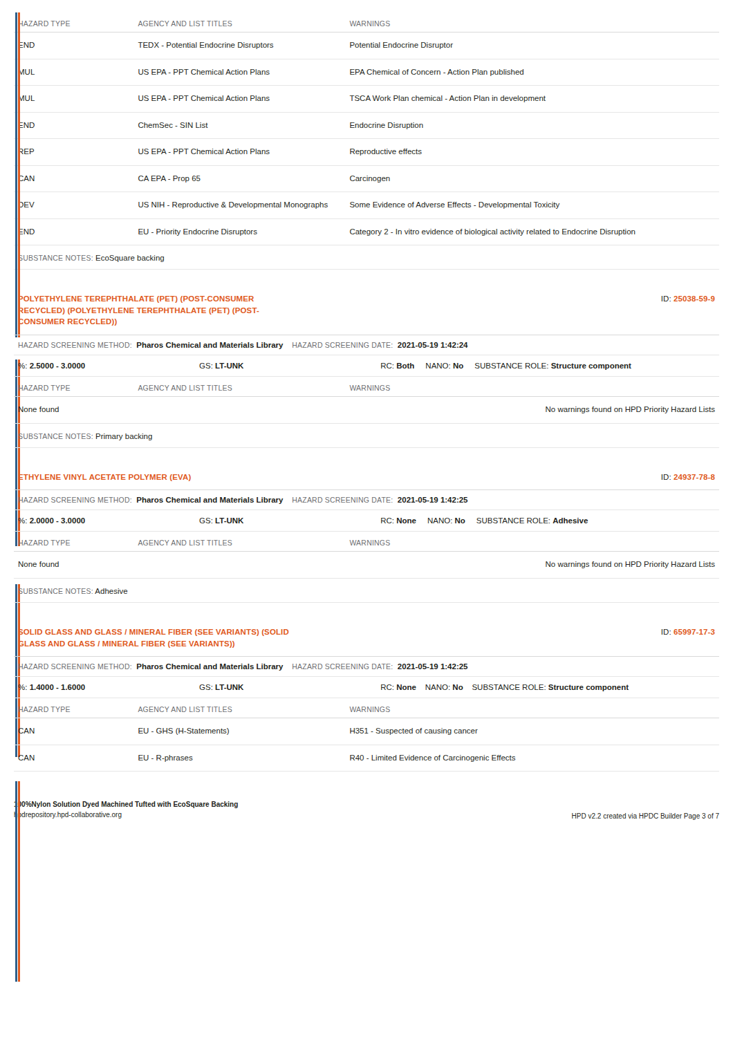| HAZARD TYPE | AGENCY AND LIST TITLES | WARNINGS |
| --- | --- | --- |
| END | TEDX - Potential Endocrine Disruptors | Potential Endocrine Disruptor |
| MUL | US EPA - PPT Chemical Action Plans | EPA Chemical of Concern - Action Plan published |
| MUL | US EPA - PPT Chemical Action Plans | TSCA Work Plan chemical - Action Plan in development |
| END | ChemSec - SIN List | Endocrine Disruption |
| REP | US EPA - PPT Chemical Action Plans | Reproductive effects |
| CAN | CA EPA - Prop 65 | Carcinogen |
| DEV | US NIH - Reproductive & Developmental Monographs | Some Evidence of Adverse Effects - Developmental Toxicity |
| END | EU - Priority Endocrine Disruptors | Category 2 - In vitro evidence of biological activity related to Endocrine Disruption |
SUBSTANCE NOTES: EcoSquare backing
ID: 25038-59-9 POLYETHYLENE TEREPHTHALATE (PET) (POST-CONSUMER
RECYCLED) (POLYETHYLENE TEREPHTHALATE (PET) (POST-
CONSUMER RECYCLED))
HAZARD SCREENING METHOD: Pharos Chemical and Materials Library HAZARD SCREENING DATE: 2021-05-19 1:42:24
%: 2.5000 - 3.0000
GS: LT-UNK
RC: Both NANO: No SUBSTANCE ROLE: Structure component
| HAZARD TYPE | AGENCY AND LIST TITLES | WARNINGS |
| --- | --- | --- |
| None found | | No warnings found on HPD Priority Hazard Lists |
SUBSTANCE NOTES: Primary backing
ID: 24937-78-8 ETHYLENE VINYL ACETATE POLYMER (EVA)
HAZARD SCREENING METHOD: Pharos Chemical and Materials Library HAZARD SCREENING DATE: 2021-05-19 1:42:25
%: 2.0000 - 3.0000
GS: LT-UNK
RC: None NANO: No SUBSTANCE ROLE: Adhesive
| HAZARD TYPE | AGENCY AND LIST TITLES | WARNINGS |
| --- | --- | --- |
| None found | | No warnings found on HPD Priority Hazard Lists |
SUBSTANCE NOTES: Adhesive
ID: 65997-17-3 SOLID GLASS AND GLASS / MINERAL FIBER (SEE VARIANTS) (SOLID
GLASS AND GLASS / MINERAL FIBER (SEE VARIANTS))
HAZARD SCREENING METHOD: Pharos Chemical and Materials Library HAZARD SCREENING DATE: 2021-05-19 1:42:25
%: 1.4000 - 1.6000
GS: LT-UNK
RC: None NANO: No SUBSTANCE ROLE: Structure component
| HAZARD TYPE | AGENCY AND LIST TITLES | WARNINGS |
| --- | --- | --- |
| CAN | EU - GHS (H-Statements) | H351 - Suspected of causing cancer |
| CAN | EU - R-phrases | R40 - Limited Evidence of Carcinogenic Effects |
100%Nylon Solution Dyed Machined Tufted with EcoSquare Backing
hpdrepository.hpd-collaborative.org
HPD v2.2 created via HPDC Builder Page 3 of 7